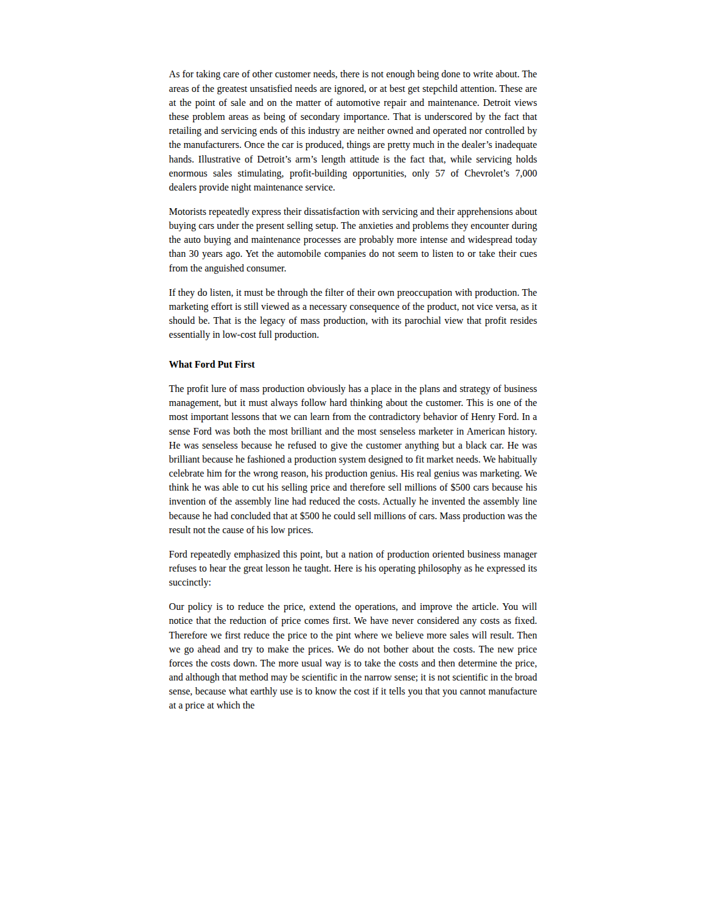As for taking care of other customer needs, there is not enough being done to write about. The areas of the greatest unsatisfied needs are ignored, or at best get stepchild attention. These are at the point of sale and on the matter of automotive repair and maintenance. Detroit views these problem areas as being of secondary importance. That is underscored by the fact that retailing and servicing ends of this industry are neither owned and operated nor controlled by the manufacturers. Once the car is produced, things are pretty much in the dealer’s inadequate hands. Illustrative of Detroit’s arm’s length attitude is the fact that, while servicing holds enormous sales stimulating, profit-building opportunities, only 57 of Chevrolet’s 7,000 dealers provide night maintenance service.
Motorists repeatedly express their dissatisfaction with servicing and their apprehensions about buying cars under the present selling setup. The anxieties and problems they encounter during the auto buying and maintenance processes are probably more intense and widespread today than 30 years ago. Yet the automobile companies do not seem to listen to or take their cues from the anguished consumer.
If they do listen, it must be through the filter of their own preoccupation with production. The marketing effort is still viewed as a necessary consequence of the product, not vice versa, as it should be. That is the legacy of mass production, with its parochial view that profit resides essentially in low-cost full production.
What Ford Put First
The profit lure of mass production obviously has a place in the plans and strategy of business management, but it must always follow hard thinking about the customer. This is one of the most important lessons that we can learn from the contradictory behavior of Henry Ford. In a sense Ford was both the most brilliant and the most senseless marketer in American history. He was senseless because he refused to give the customer anything but a black car. He was brilliant because he fashioned a production system designed to fit market needs. We habitually celebrate him for the wrong reason, his production genius. His real genius was marketing. We think he was able to cut his selling price and therefore sell millions of $500 cars because his invention of the assembly line had reduced the costs. Actually he invented the assembly line because he had concluded that at $500 he could sell millions of cars. Mass production was the result not the cause of his low prices.
Ford repeatedly emphasized this point, but a nation of production oriented business manager refuses to hear the great lesson he taught. Here is his operating philosophy as he expressed its succinctly:
Our policy is to reduce the price, extend the operations, and improve the article. You will notice that the reduction of price comes first. We have never considered any costs as fixed. Therefore we first reduce the price to the pint where we believe more sales will result. Then we go ahead and try to make the prices. We do not bother about the costs. The new price forces the costs down. The more usual way is to take the costs and then determine the price, and although that method may be scientific in the narrow sense; it is not scientific in the broad sense, because what earthly use is to know the cost if it tells you that you cannot manufacture at a price at which the